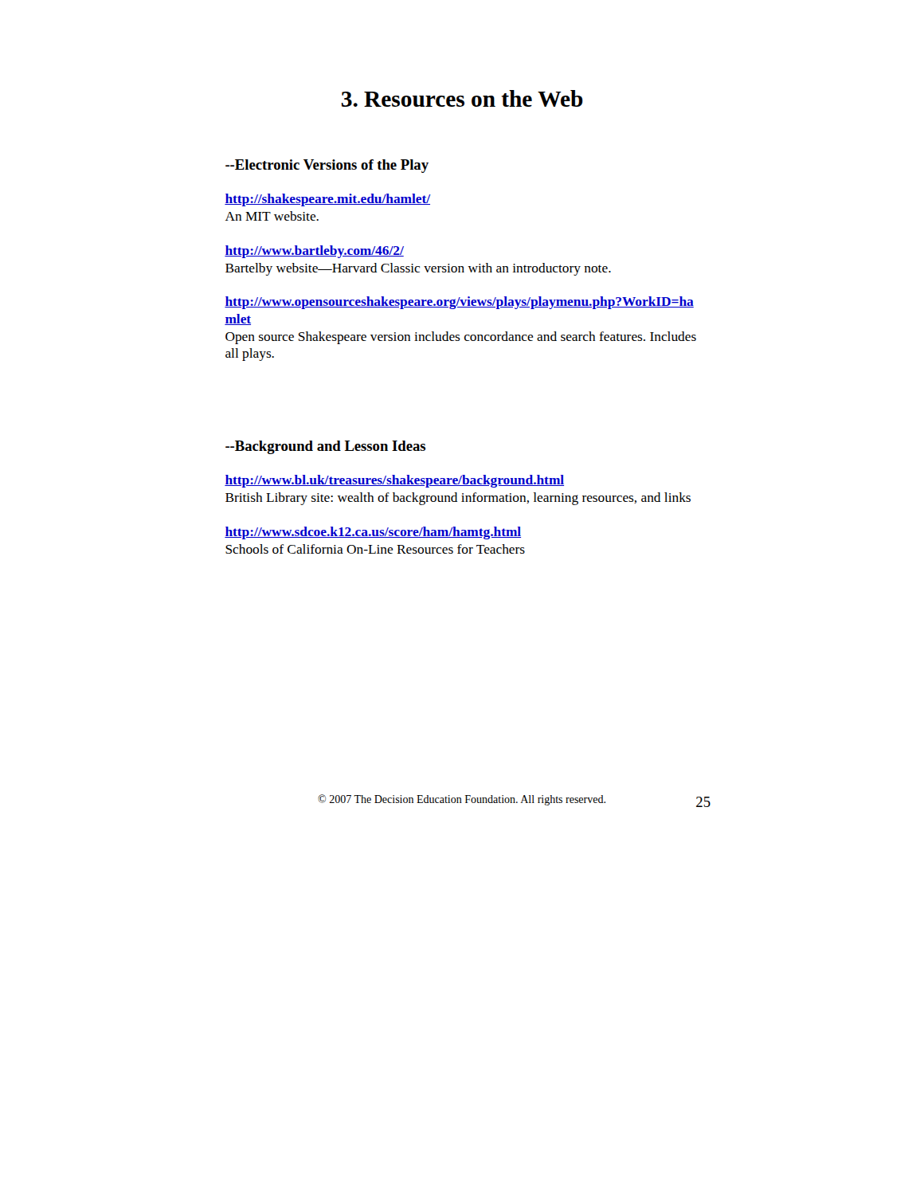3. Resources on the Web
--Electronic Versions of the Play
http://shakespeare.mit.edu/hamlet/
An MIT website.
http://www.bartleby.com/46/2/
Bartelby website—Harvard Classic version with an introductory note.
http://www.opensourceshakespeare.org/views/plays/playmenu.php?WorkID=hamlet
Open source Shakespeare version includes concordance and search features. Includes all plays.
--Background and Lesson Ideas
http://www.bl.uk/treasures/shakespeare/background.html
British Library site: wealth of background information, learning resources, and links
http://www.sdcoe.k12.ca.us/score/ham/hamtg.html
Schools of California On-Line Resources for Teachers
© 2007 The Decision Education Foundation. All rights reserved. 25